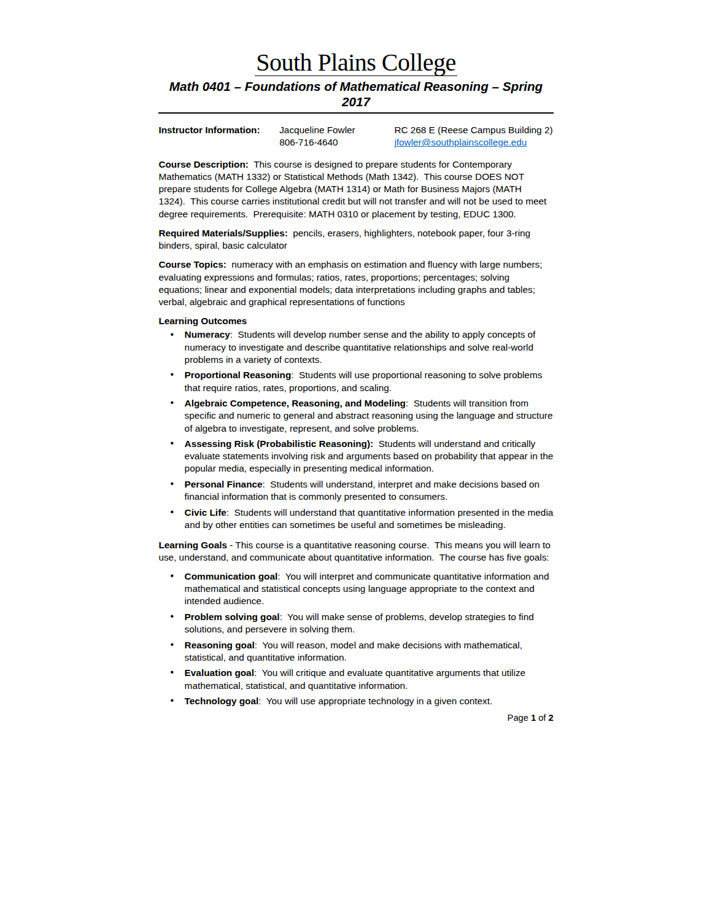South Plains College
Math 0401 – Foundations of Mathematical Reasoning – Spring 2017
| Instructor Information: | Jacqueline Fowler | RC 268 E (Reese Campus Building 2) |
| | 806-716-4640 | jfowler@southplainscollege.edu |
Course Description: This course is designed to prepare students for Contemporary Mathematics (MATH 1332) or Statistical Methods (Math 1342). This course DOES NOT prepare students for College Algebra (MATH 1314) or Math for Business Majors (MATH 1324). This course carries institutional credit but will not transfer and will not be used to meet degree requirements. Prerequisite: MATH 0310 or placement by testing, EDUC 1300.
Required Materials/Supplies: pencils, erasers, highlighters, notebook paper, four 3-ring binders, spiral, basic calculator
Course Topics: numeracy with an emphasis on estimation and fluency with large numbers; evaluating expressions and formulas; ratios, rates, proportions; percentages; solving equations; linear and exponential models; data interpretations including graphs and tables; verbal, algebraic and graphical representations of functions
Learning Outcomes
Numeracy: Students will develop number sense and the ability to apply concepts of numeracy to investigate and describe quantitative relationships and solve real-world problems in a variety of contexts.
Proportional Reasoning: Students will use proportional reasoning to solve problems that require ratios, rates, proportions, and scaling.
Algebraic Competence, Reasoning, and Modeling: Students will transition from specific and numeric to general and abstract reasoning using the language and structure of algebra to investigate, represent, and solve problems.
Assessing Risk (Probabilistic Reasoning): Students will understand and critically evaluate statements involving risk and arguments based on probability that appear in the popular media, especially in presenting medical information.
Personal Finance: Students will understand, interpret and make decisions based on financial information that is commonly presented to consumers.
Civic Life: Students will understand that quantitative information presented in the media and by other entities can sometimes be useful and sometimes be misleading.
Learning Goals - This course is a quantitative reasoning course. This means you will learn to use, understand, and communicate about quantitative information. The course has five goals:
Communication goal: You will interpret and communicate quantitative information and mathematical and statistical concepts using language appropriate to the context and intended audience.
Problem solving goal: You will make sense of problems, develop strategies to find solutions, and persevere in solving them.
Reasoning goal: You will reason, model and make decisions with mathematical, statistical, and quantitative information.
Evaluation goal: You will critique and evaluate quantitative arguments that utilize mathematical, statistical, and quantitative information.
Technology goal: You will use appropriate technology in a given context.
Page 1 of 2